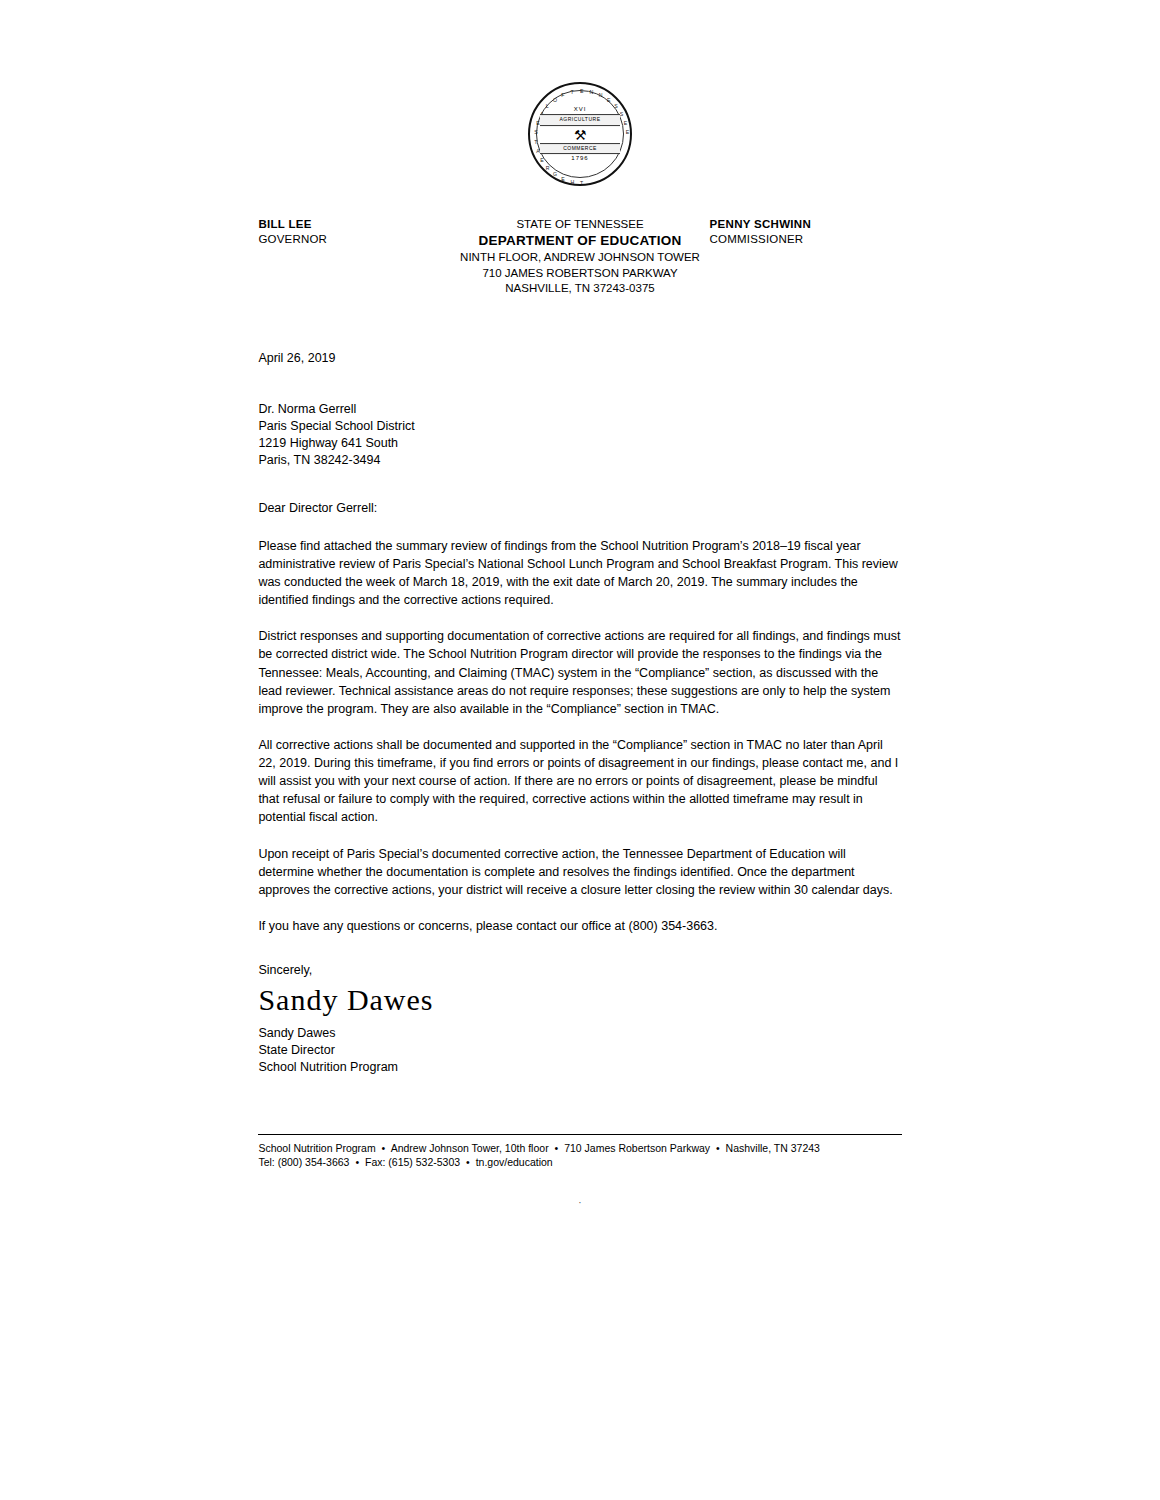T H E G R E A T S E A L O F T E N N E S S E E
XVI
AGRICULTURE
⚒
COMMERCE
1796
BILL LEE
GOVERNOR
STATE OF TENNESSEE
DEPARTMENT OF EDUCATION
NINTH FLOOR, ANDREW JOHNSON TOWER
710 JAMES ROBERTSON PARKWAY
NASHVILLE, TN 37243-0375
PENNY SCHWINN
COMMISSIONER
April 26, 2019
Dr. Norma Gerrell
Paris Special School District
1219 Highway 641 South
Paris, TN 38242-3494
Dear Director Gerrell:
Please find attached the summary review of findings from the School Nutrition Program’s 2018–19 fiscal year administrative review of Paris Special’s National School Lunch Program and School Breakfast Program. This review was conducted the week of March 18, 2019, with the exit date of March 20, 2019. The summary includes the identified findings and the corrective actions required.
District responses and supporting documentation of corrective actions are required for all findings, and findings must be corrected district wide. The School Nutrition Program director will provide the responses to the findings via the Tennessee: Meals, Accounting, and Claiming (TMAC) system in the “Compliance” section, as discussed with the lead reviewer. Technical assistance areas do not require responses; these suggestions are only to help the system improve the program. They are also available in the “Compliance” section in TMAC.
All corrective actions shall be documented and supported in the “Compliance” section in TMAC no later than April 22, 2019. During this timeframe, if you find errors or points of disagreement in our findings, please contact me, and I will assist you with your next course of action. If there are no errors or points of disagreement, please be mindful that refusal or failure to comply with the required, corrective actions within the allotted timeframe may result in potential fiscal action.
Upon receipt of Paris Special’s documented corrective action, the Tennessee Department of Education will determine whether the documentation is complete and resolves the findings identified. Once the department approves the corrective actions, your district will receive a closure letter closing the review within 30 calendar days.
If you have any questions or concerns, please contact our office at (800) 354-3663.
Sincerely,
Sandy Dawes
Sandy Dawes
State Director
School Nutrition Program
School Nutrition Program • Andrew Johnson Tower, 10th floor • 710 James Robertson Parkway • Nashville, TN 37243
Tel: (800) 354-3663 • Fax: (615) 532-5303 • tn.gov/education
·